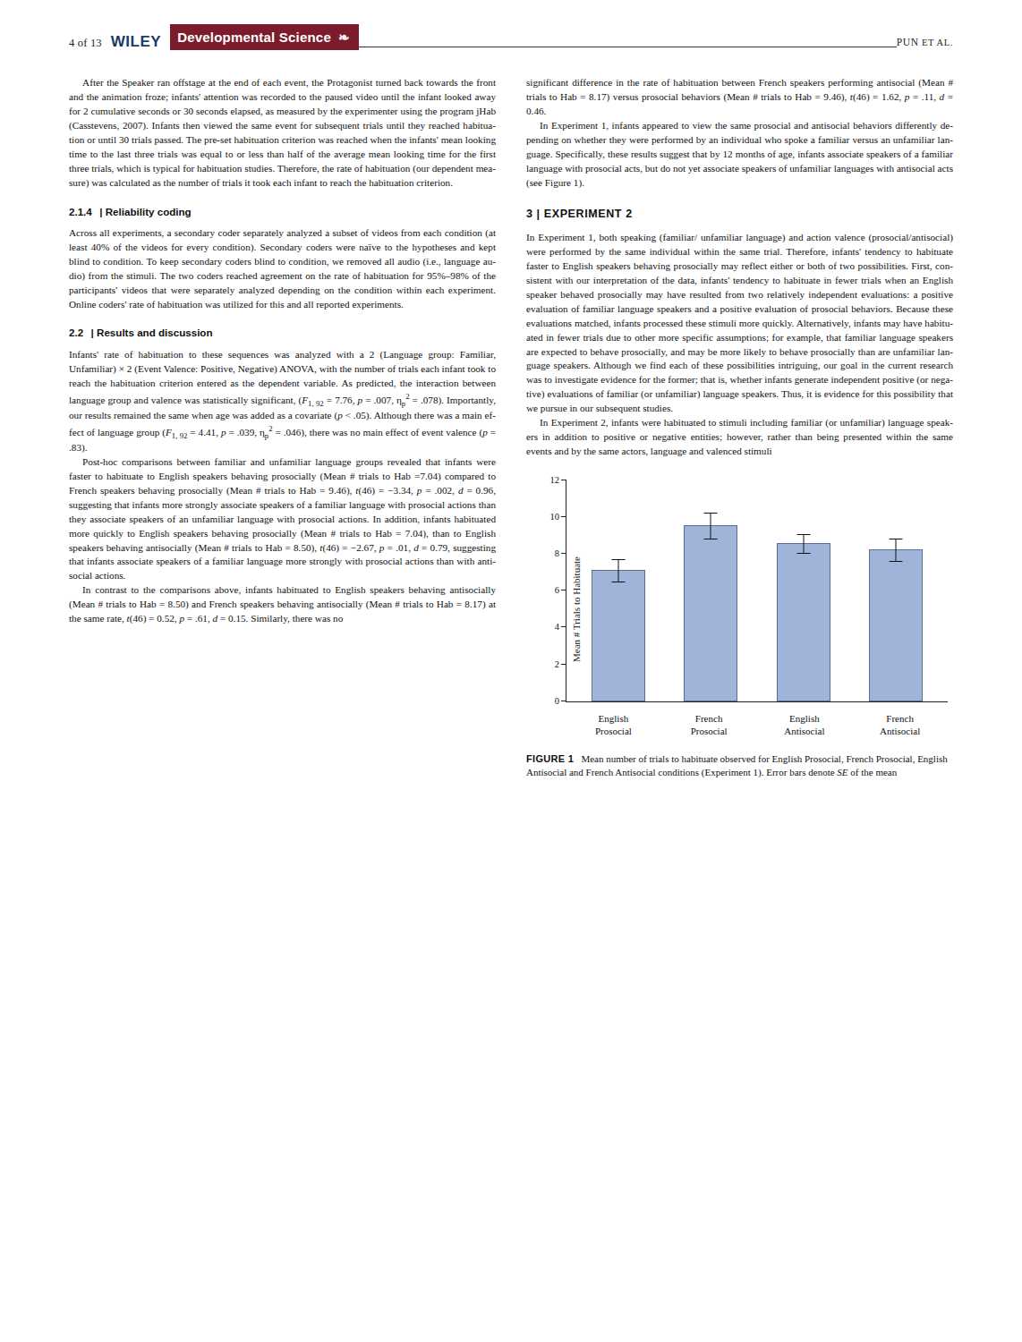4 of 13 WILEY Developmental Science❧
PUN ET AL.
After the Speaker ran offstage at the end of each event, the Protagonist turned back towards the front and the animation froze; infants' attention was recorded to the paused video until the infant looked away for 2 cumulative seconds or 30 seconds elapsed, as measured by the experimenter using the program jHab (Casstevens, 2007). Infants then viewed the same event for subsequent trials until they reached habituation or until 30 trials passed. The pre-set habituation criterion was reached when the infants' mean looking time to the last three trials was equal to or less than half of the average mean looking time for the first three trials, which is typical for habituation studies. Therefore, the rate of habituation (our dependent measure) was calculated as the number of trials it took each infant to reach the habituation criterion.
2.1.4 | Reliability coding
Across all experiments, a secondary coder separately analyzed a subset of videos from each condition (at least 40% of the videos for every condition). Secondary coders were naïve to the hypotheses and kept blind to condition. To keep secondary coders blind to condition, we removed all audio (i.e., language audio) from the stimuli. The two coders reached agreement on the rate of habituation for 95%–98% of the participants' videos that were separately analyzed depending on the condition within each experiment. Online coders' rate of habituation was utilized for this and all reported experiments.
2.2 | Results and discussion
Infants' rate of habituation to these sequences was analyzed with a 2 (Language group: Familiar, Unfamiliar) × 2 (Event Valence: Positive, Negative) ANOVA, with the number of trials each infant took to reach the habituation criterion entered as the dependent variable. As predicted, the interaction between language group and valence was statistically significant, (F 1, 92 = 7.76, p = .007, ηp 2 = .078). Importantly, our results remained the same when age was added as a covariate (p < .05). Although there was a main effect of language group (F 1, 92 = 4.41, p = .039, ηp 2 = .046), there was no main effect of event valence (p = .83).
Post-hoc comparisons between familiar and unfamiliar language groups revealed that infants were faster to habituate to English speakers behaving prosocially (Mean # trials to Hab =7.04) compared to French speakers behaving prosocially (Mean # trials to Hab = 9.46), t(46) = −3.34, p = .002, d = 0.96, suggesting that infants more strongly associate speakers of a familiar language with prosocial actions than they associate speakers of an unfamiliar language with prosocial actions. In addition, infants habituated more quickly to English speakers behaving prosocially (Mean # trials to Hab = 7.04), than to English speakers behaving antisocially (Mean # trials to Hab = 8.50), t(46) = −2.67, p = .01, d = 0.79, suggesting that infants associate speakers of a familiar language more strongly with prosocial actions than with antisocial actions.
In contrast to the comparisons above, infants habituated to English speakers behaving antisocially (Mean # trials to Hab = 8.50) and French speakers behaving antisocially (Mean # trials to Hab = 8.17) at the same rate, t(46) = 0.52, p = .61, d = 0.15. Similarly, there was no
significant difference in the rate of habituation between French speakers performing antisocial (Mean # trials to Hab = 8.17) versus prosocial behaviors (Mean # trials to Hab = 9.46), t(46) = 1.62, p = .11, d = 0.46.
In Experiment 1, infants appeared to view the same prosocial and antisocial behaviors differently depending on whether they were performed by an individual who spoke a familiar versus an unfamiliar language. Specifically, these results suggest that by 12 months of age, infants associate speakers of a familiar language with prosocial acts, but do not yet associate speakers of unfamiliar languages with antisocial acts (see Figure 1).
3 | EXPERIMENT 2
In Experiment 1, both speaking (familiar/ unfamiliar language) and action valence (prosocial/antisocial) were performed by the same individual within the same trial. Therefore, infants' tendency to habituate faster to English speakers behaving prosocially may reflect either or both of two possibilities. First, consistent with our interpretation of the data, infants' tendency to habituate in fewer trials when an English speaker behaved prosocially may have resulted from two relatively independent evaluations: a positive evaluation of familiar language speakers and a positive evaluation of prosocial behaviors. Because these evaluations matched, infants processed these stimuli more quickly. Alternatively, infants may have habituated in fewer trials due to other more specific assumptions; for example, that familiar language speakers are expected to behave prosocially, and may be more likely to behave prosocially than are unfamiliar language speakers. Although we find each of these possibilities intriguing, our goal in the current research was to investigate evidence for the former; that is, whether infants generate independent positive (or negative) evaluations of familiar (or unfamiliar) language speakers. Thus, it is evidence for this possibility that we pursue in our subsequent studies.
In Experiment 2, infants were habituated to stimuli including familiar (or unfamiliar) language speakers in addition to positive or negative entities; however, rather than being presented within the same events and by the same actors, language and valenced stimuli
Mean # Trials to Habituate
0
2
4
6
8
10
12
English
Prosocial
French
Prosocial
English
Antisocial
French
Antisocial
FIGURE 1 Mean number of trials to habituate observed for English Prosocial, French Prosocial, English Antisocial and French Antisocial conditions (Experiment 1). Error bars denote SE of the mean